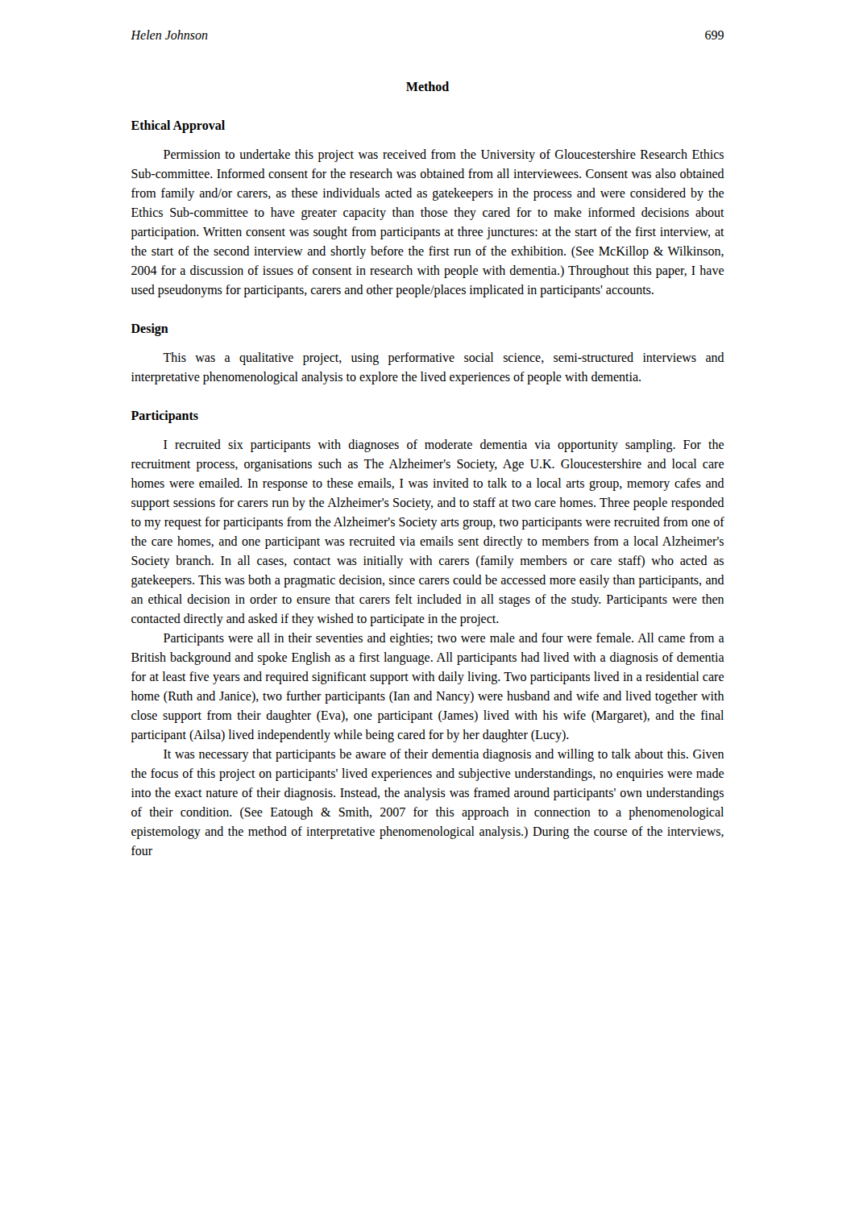Helen Johnson 699
Method
Ethical Approval
Permission to undertake this project was received from the University of Gloucestershire Research Ethics Sub-committee. Informed consent for the research was obtained from all interviewees. Consent was also obtained from family and/or carers, as these individuals acted as gatekeepers in the process and were considered by the Ethics Sub-committee to have greater capacity than those they cared for to make informed decisions about participation. Written consent was sought from participants at three junctures: at the start of the first interview, at the start of the second interview and shortly before the first run of the exhibition. (See McKillop & Wilkinson, 2004 for a discussion of issues of consent in research with people with dementia.) Throughout this paper, I have used pseudonyms for participants, carers and other people/places implicated in participants' accounts.
Design
This was a qualitative project, using performative social science, semi-structured interviews and interpretative phenomenological analysis to explore the lived experiences of people with dementia.
Participants
I recruited six participants with diagnoses of moderate dementia via opportunity sampling. For the recruitment process, organisations such as The Alzheimer's Society, Age U.K. Gloucestershire and local care homes were emailed. In response to these emails, I was invited to talk to a local arts group, memory cafes and support sessions for carers run by the Alzheimer's Society, and to staff at two care homes. Three people responded to my request for participants from the Alzheimer's Society arts group, two participants were recruited from one of the care homes, and one participant was recruited via emails sent directly to members from a local Alzheimer's Society branch. In all cases, contact was initially with carers (family members or care staff) who acted as gatekeepers. This was both a pragmatic decision, since carers could be accessed more easily than participants, and an ethical decision in order to ensure that carers felt included in all stages of the study. Participants were then contacted directly and asked if they wished to participate in the project.
Participants were all in their seventies and eighties; two were male and four were female. All came from a British background and spoke English as a first language. All participants had lived with a diagnosis of dementia for at least five years and required significant support with daily living. Two participants lived in a residential care home (Ruth and Janice), two further participants (Ian and Nancy) were husband and wife and lived together with close support from their daughter (Eva), one participant (James) lived with his wife (Margaret), and the final participant (Ailsa) lived independently while being cared for by her daughter (Lucy).
It was necessary that participants be aware of their dementia diagnosis and willing to talk about this. Given the focus of this project on participants' lived experiences and subjective understandings, no enquiries were made into the exact nature of their diagnosis. Instead, the analysis was framed around participants' own understandings of their condition. (See Eatough & Smith, 2007 for this approach in connection to a phenomenological epistemology and the method of interpretative phenomenological analysis.) During the course of the interviews, four